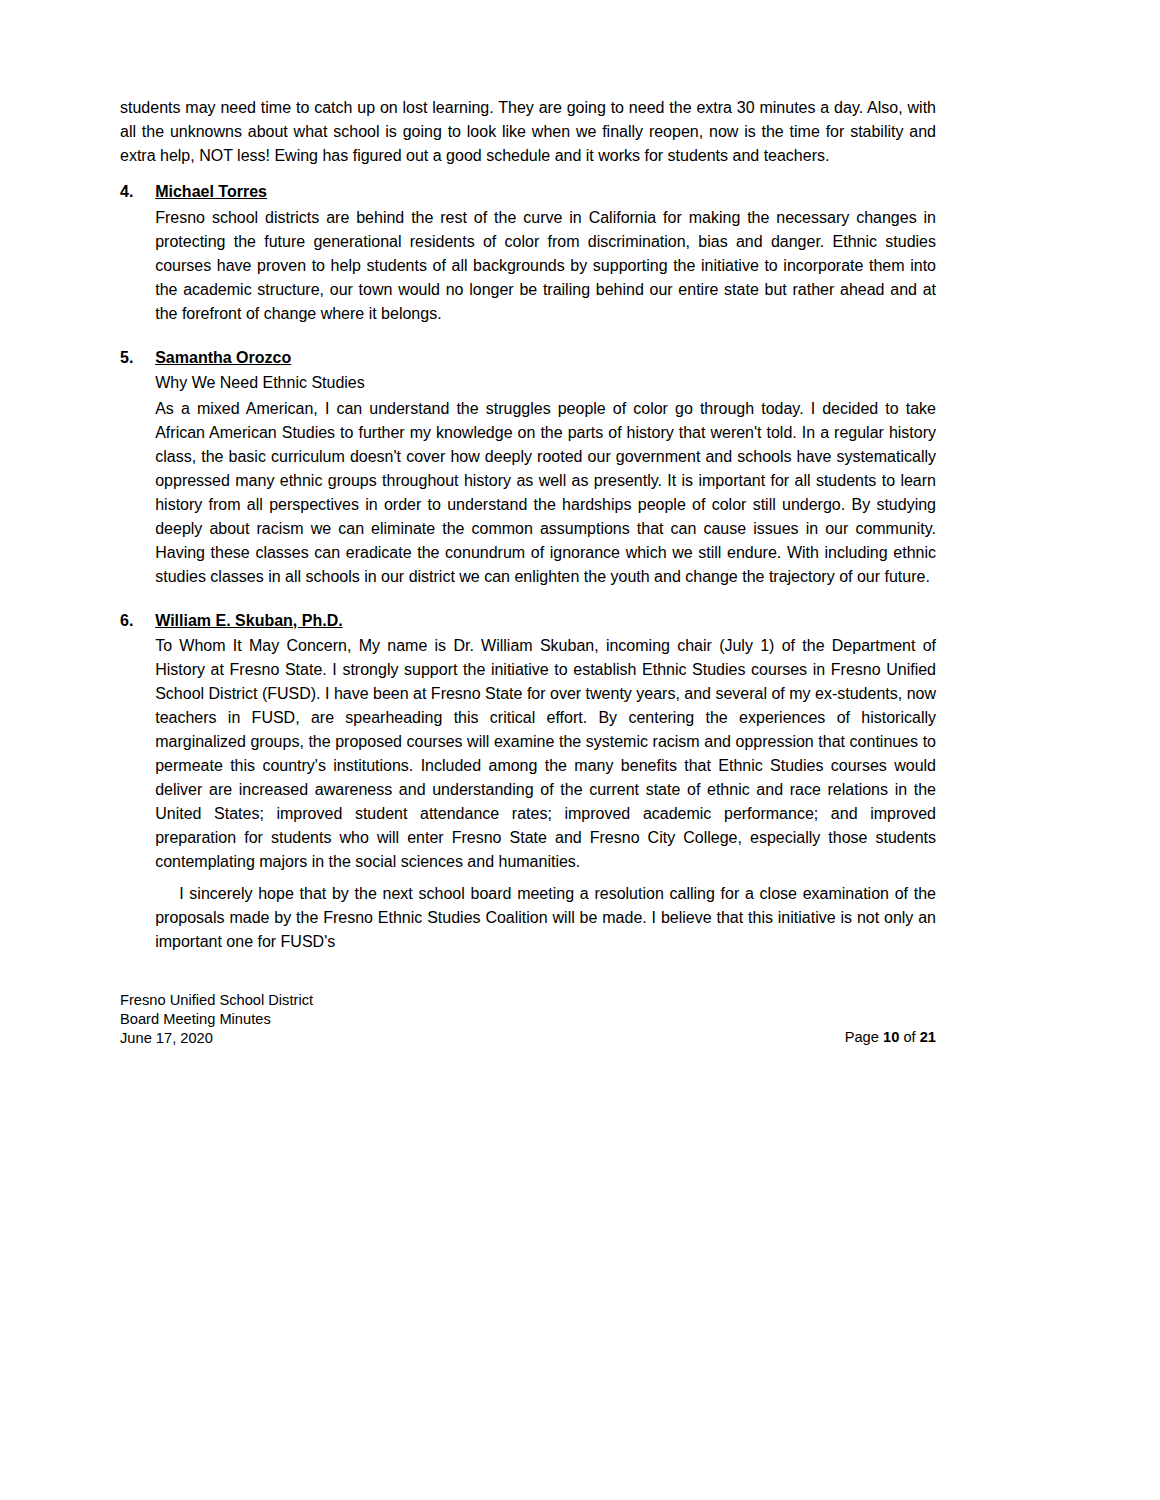students may need time to catch up on lost learning. They are going to need the extra 30 minutes a day. Also, with all the unknowns about what school is going to look like when we finally reopen, now is the time for stability and extra help, NOT less! Ewing has figured out a good schedule and it works for students and teachers.
4. Michael Torres
Fresno school districts are behind the rest of the curve in California for making the necessary changes in protecting the future generational residents of color from discrimination, bias and danger. Ethnic studies courses have proven to help students of all backgrounds by supporting the initiative to incorporate them into the academic structure, our town would no longer be trailing behind our entire state but rather ahead and at the forefront of change where it belongs.
5. Samantha Orozco
Why We Need Ethnic Studies
As a mixed American, I can understand the struggles people of color go through today. I decided to take African American Studies to further my knowledge on the parts of history that weren't told. In a regular history class, the basic curriculum doesn't cover how deeply rooted our government and schools have systematically oppressed many ethnic groups throughout history as well as presently. It is important for all students to learn history from all perspectives in order to understand the hardships people of color still undergo. By studying deeply about racism we can eliminate the common assumptions that can cause issues in our community. Having these classes can eradicate the conundrum of ignorance which we still endure. With including ethnic studies classes in all schools in our district we can enlighten the youth and change the trajectory of our future.
6. William E. Skuban, Ph.D.
To Whom It May Concern, My name is Dr. William Skuban, incoming chair (July 1) of the Department of History at Fresno State. I strongly support the initiative to establish Ethnic Studies courses in Fresno Unified School District (FUSD). I have been at Fresno State for over twenty years, and several of my ex-students, now teachers in FUSD, are spearheading this critical effort. By centering the experiences of historically marginalized groups, the proposed courses will examine the systemic racism and oppression that continues to permeate this country's institutions. Included among the many benefits that Ethnic Studies courses would deliver are increased awareness and understanding of the current state of ethnic and race relations in the United States; improved student attendance rates; improved academic performance; and improved preparation for students who will enter Fresno State and Fresno City College, especially those students contemplating majors in the social sciences and humanities.
I sincerely hope that by the next school board meeting a resolution calling for a close examination of the proposals made by the Fresno Ethnic Studies Coalition will be made. I believe that this initiative is not only an important one for FUSD's
Fresno Unified School District
Board Meeting Minutes
June 17, 2020
Page 10 of 21